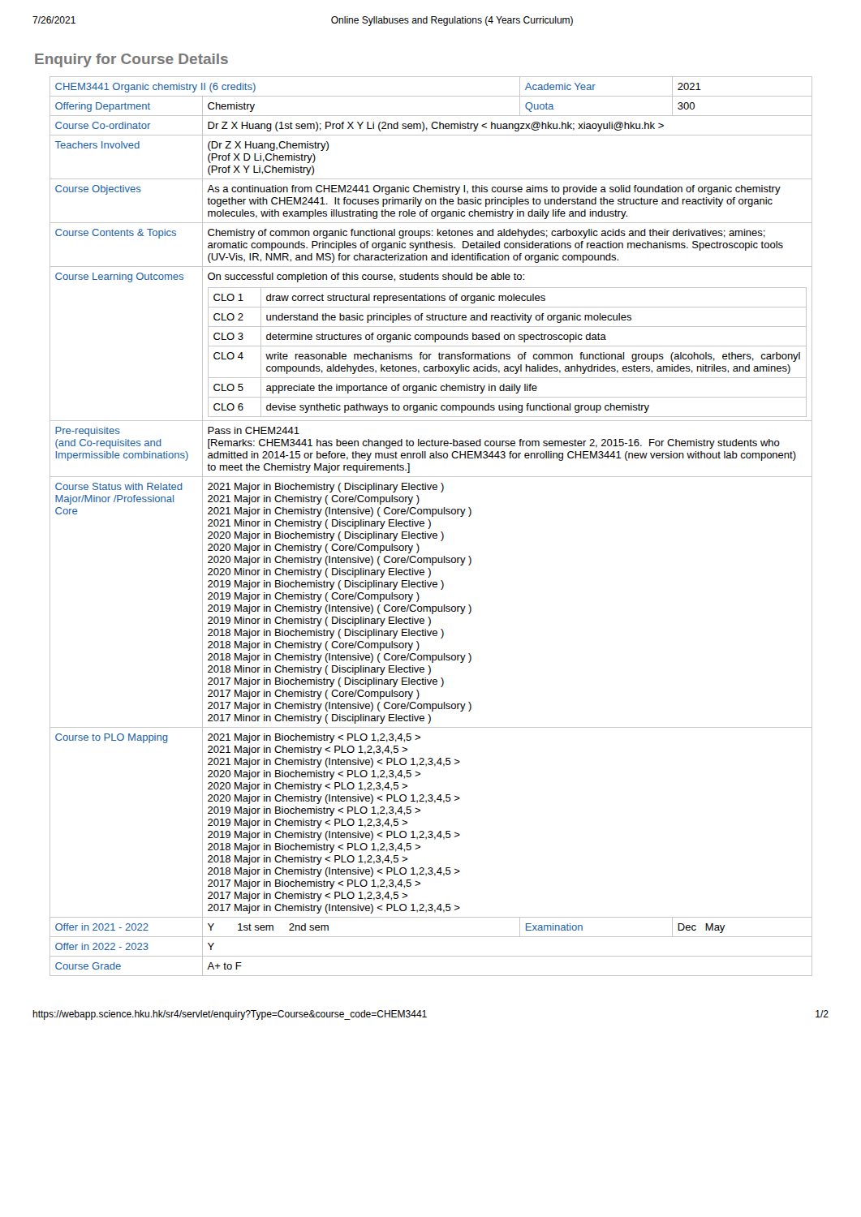7/26/2021
Online Syllabuses and Regulations (4 Years Curriculum)
Enquiry for Course Details
| CHEM3441 Organic chemistry II (6 credits) | Academic Year | 2021 |
| Offering Department | Chemistry | Quota | 300 |
| Course Co-ordinator | Dr Z X Huang (1st sem); Prof X Y Li (2nd sem), Chemistry < huangzx@hku.hk; xiaoyuli@hku.hk > |
| Teachers Involved | (Dr Z X Huang,Chemistry) (Prof X D Li,Chemistry) (Prof X Y Li,Chemistry) |
| Course Objectives | As a continuation from CHEM2441 Organic Chemistry I, this course aims to provide a solid foundation of organic chemistry together with CHEM2441. It focuses primarily on the basic principles to understand the structure and reactivity of organic molecules, with examples illustrating the role of organic chemistry in daily life and industry. |
| Course Contents & Topics | Chemistry of common organic functional groups: ketones and aldehydes; carboxylic acids and their derivatives; amines; aromatic compounds. Principles of organic synthesis. Detailed considerations of reaction mechanisms. Spectroscopic tools (UV-Vis, IR, NMR, and MS) for characterization and identification of organic compounds. |
| Course Learning Outcomes | On successful completion of this course, students should be able to: / CLO 1 / draw correct structural representations of organic molecules / / CLO 2 / understand the basic principles of structure and reactivity of organic molecules / / CLO 3 / determine structures of organic compounds based on spectroscopic data / / CLO 4 / write reasonable mechanisms for transformations of common functional groups (alcohols, ethers, carbonyl compounds, aldehydes, ketones, carboxylic acids, acyl halides, anhydrides, esters, amides, nitriles, and amines) / / CLO 5 / appreciate the importance of organic chemistry in daily life / / CLO 6 / devise synthetic pathways to organic compounds using functional group chemistry / |
| Pre-requisites (and Co-requisites and Impermissible combinations) | Pass in CHEM2441 [Remarks: CHEM3441 has been changed to lecture-based course from semester 2, 2015-16. For Chemistry students who admitted in 2014-15 or before, they must enroll also CHEM3443 for enrolling CHEM3441 (new version without lab component) to meet the Chemistry Major requirements.] |
| Course Status with Related Major/Minor /Professional Core | 2021 Major in Biochemistry ( Disciplinary Elective ) 2021 Major in Chemistry ( Core/Compulsory ) 2021 Major in Chemistry (Intensive) ( Core/Compulsory ) 2021 Minor in Chemistry ( Disciplinary Elective ) 2020 Major in Biochemistry ( Disciplinary Elective ) 2020 Major in Chemistry ( Core/Compulsory ) 2020 Major in Chemistry (Intensive) ( Core/Compulsory ) 2020 Minor in Chemistry ( Disciplinary Elective ) 2019 Major in Biochemistry ( Disciplinary Elective ) 2019 Major in Chemistry ( Core/Compulsory ) 2019 Major in Chemistry (Intensive) ( Core/Compulsory ) 2019 Minor in Chemistry ( Disciplinary Elective ) 2018 Major in Biochemistry ( Disciplinary Elective ) 2018 Major in Chemistry ( Core/Compulsory ) 2018 Major in Chemistry (Intensive) ( Core/Compulsory ) 2018 Minor in Chemistry ( Disciplinary Elective ) 2017 Major in Biochemistry ( Disciplinary Elective ) 2017 Major in Chemistry ( Core/Compulsory ) 2017 Major in Chemistry (Intensive) ( Core/Compulsory ) 2017 Minor in Chemistry ( Disciplinary Elective ) |
| Course to PLO Mapping | 2021 Major in Biochemistry < PLO 1,2,3,4,5 > 2021 Major in Chemistry < PLO 1,2,3,4,5 > 2021 Major in Chemistry (Intensive) < PLO 1,2,3,4,5 > 2020 Major in Biochemistry < PLO 1,2,3,4,5 > 2020 Major in Chemistry < PLO 1,2,3,4,5 > 2020 Major in Chemistry (Intensive) < PLO 1,2,3,4,5 > 2019 Major in Biochemistry < PLO 1,2,3,4,5 > 2019 Major in Chemistry < PLO 1,2,3,4,5 > 2019 Major in Chemistry (Intensive) < PLO 1,2,3,4,5 > 2018 Major in Biochemistry < PLO 1,2,3,4,5 > 2018 Major in Chemistry < PLO 1,2,3,4,5 > 2018 Major in Chemistry (Intensive) < PLO 1,2,3,4,5 > 2017 Major in Biochemistry < PLO 1,2,3,4,5 > 2017 Major in Chemistry < PLO 1,2,3,4,5 > 2017 Major in Chemistry (Intensive) < PLO 1,2,3,4,5 > |
| Offer in 2021 - 2022 | Y 1st sem 2nd sem | Examination | Dec May |
| Offer in 2022 - 2023 | Y |
| Course Grade | A+ to F |
https://webapp.science.hku.hk/sr4/servlet/enquiry?Type=Course&course_code=CHEM3441
1/2